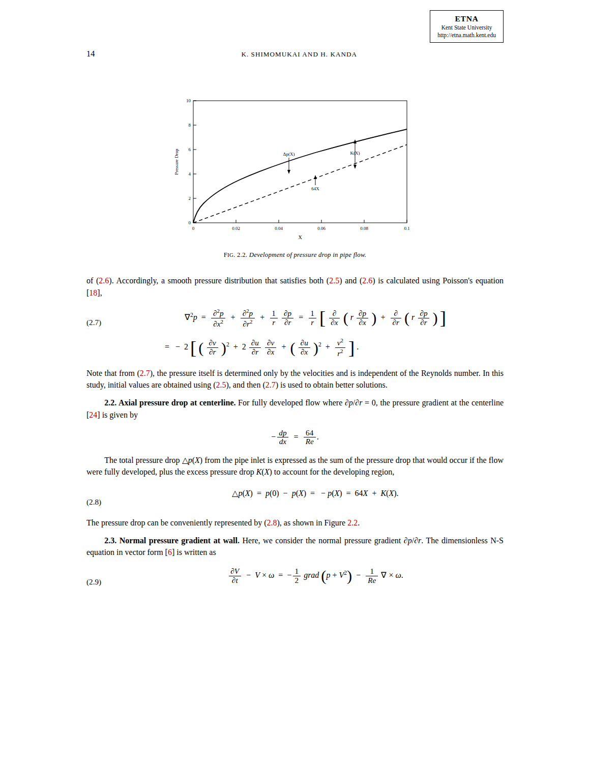ETNA
Kent State University
http://etna.math.kent.edu
14 K. SHIMOMUKAI AND H. KANDA
0 2 4 6 8 10 0 0.02 0.04 0.06 0.08 0.1 X Pressure Drop Δp(X) K(X) 64X
FIG. 2.2. Development of pressure drop in pipe flow.
of (2.6). Accordingly, a smooth pressure distribution that satisfies both (2.5) and (2.6) is calculated using Poisson's equation [18],
(2.7)
∇2 p = ∂2 p∂x 2 + ∂2 p∂r 2 + 1 r ∂p∂r = 1 r [ ∂∂x ( r ∂p∂x ) + ∂∂r ( r ∂p∂r ) ]
= − 2 [ ( ∂v∂r ) 2 + 2 ∂u∂r ∂v∂x + ( ∂u∂x ) 2 + v 2 r 2 ] .
Note that from (2.7), the pressure itself is determined only by the velocities and is independent of the Reynolds number. In this study, initial values are obtained using (2.5), and then (2.7) is used to obtain better solutions.
2.2. Axial pressure drop at centerline. For fully developed flow where ∂p/∂r = 0, the pressure gradient at the centerline [24] is given by
−dp dx = 64 Re.
The total pressure drop △p(X) from the pipe inlet is expressed as the sum of the pressure drop that would occur if the flow were fully developed, plus the excess pressure drop K(X) to account for the developing region,
(2.8)
△p(X) = p(0) − p(X) = −p(X) = 64X + K(X).
The pressure drop can be conveniently represented by (2.8), as shown in Figure 2.2.
2.3. Normal pressure gradient at wall. Here, we consider the normal pressure gradient ∂p/∂r. The dimensionless N-S equation in vector form [6] is written as
(2.9)
∂V∂t − V × ω = −12 grad (p + V 2) − 1 Re ∇ × ω.